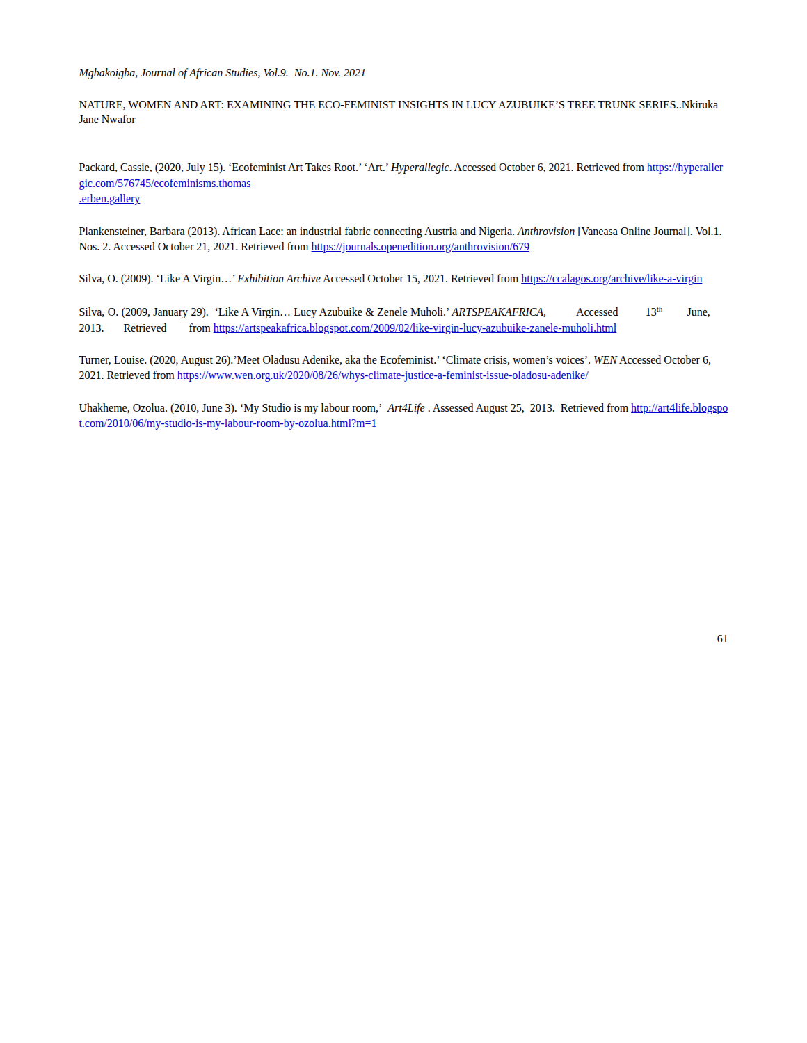Mgbakoigba, Journal of African Studies, Vol.9. No.1. Nov. 2021
NATURE, WOMEN AND ART: EXAMINING THE ECO-FEMINIST INSIGHTS IN LUCY AZUBUIKE’S TREE TRUNK SERIES..Nkiruka Jane Nwafor
Packard, Cassie, (2020, July 15). ‘Ecofeminist Art Takes Root.’ ‘Art.’ Hyperallegic. Accessed October 6, 2021. Retrieved from https://hyperallergic.com/576745/ecofeminisms.thomas
.erben.gallery
Plankensteiner, Barbara (2013). African Lace: an industrial fabric connecting Austria and Nigeria. Anthrovision [Vaneasa Online Journal]. Vol.1. Nos. 2. Accessed October 21, 2021. Retrieved from https://journals.openedition.org/anthrovision/679
Silva, O. (2009). ‘Like A Virgin…’ Exhibition Archive Accessed October 15, 2021. Retrieved from https://ccalagos.org/archive/like-a-virgin
Silva, O. (2009, January 29). ‘Like A Virgin… Lucy Azubuike & Zenele Muholi.’ ARTSPEAKAFRICA, Accessed 13th June, 2013. Retrieved from https://artspeakafrica.blogspot.com/2009/02/like-virgin-lucy-azubuike-zanele-muholi.html
Turner, Louise. (2020, August 26).’Meet Oladusu Adenike, aka the Ecofeminist.’ ‘Climate crisis, women’s voices’. WEN Accessed October 6, 2021. Retrieved from https://www.wen.org.uk/2020/08/26/whys-climate-justice-a-feminist-issue-oladosu-adenike/
Uhakheme, Ozolua. (2010, June 3). ‘My Studio is my labour room,’ Art4Life . Assessed August 25, 2013. Retrieved from http://art4life.blogspot.com/2010/06/my-studio-is-my-labour-room-by-ozolua.html?m=1
61